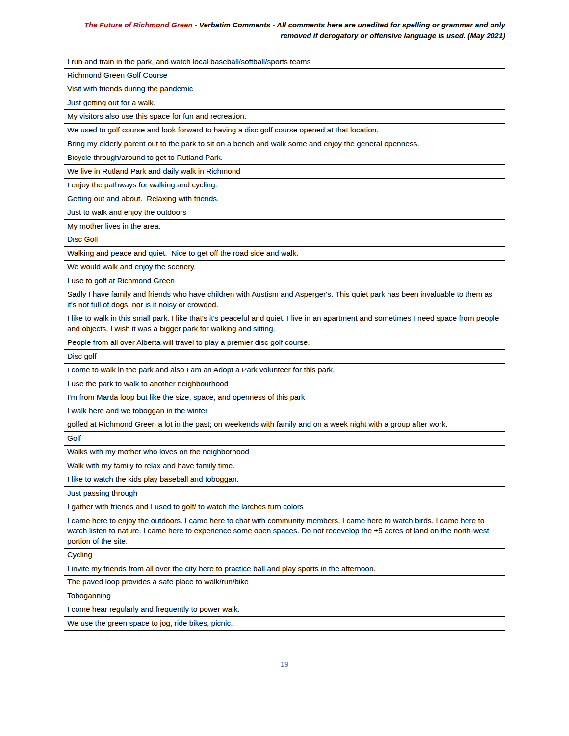The Future of Richmond Green - Verbatim Comments - All comments here are unedited for spelling or grammar and only removed if derogatory or offensive language is used. (May 2021)
| I run and train in the park, and watch local baseball/softball/sports teams |
| Richmond Green Golf Course |
| Visit with friends during the pandemic |
| Just getting out for a walk. |
| My visitors also use this space for fun and recreation. |
| We used to golf course and look forward to having a disc golf course opened at that location. |
| Bring my elderly parent out to the park to sit on a bench and walk some and enjoy the general openness. |
| Bicycle through/around to get to Rutland Park. |
| We live in Rutland Park and daily walk in Richmond |
| I enjoy the pathways for walking and cycling. |
| Getting out and about. Relaxing with friends. |
| Just to walk and enjoy the outdoors |
| My mother lives in the area. |
| Disc Golf |
| Walking and peace and quiet. Nice to get off the road side and walk. |
| We would walk and enjoy the scenery. |
| I use to golf at Richmond Green |
| Sadly I have family and friends who have children with Austism and Asperger's. This quiet park has been invaluable to them as it's not full of dogs, nor is it noisy or crowded. |
| I like to walk in this small park. I like that's it's peaceful and quiet. I live in an apartment and sometimes I need space from people and objects. I wish it was a bigger park for walking and sitting. |
| People from all over Alberta will travel to play a premier disc golf course. |
| Disc golf |
| I come to walk in the park and also I am an Adopt a Park volunteer for this park. |
| I use the park to walk to another neighbourhood |
| I'm from Marda loop but like the size, space, and openness of this park |
| I walk here and we toboggan in the winter |
| golfed at Richmond Green a lot in the past; on weekends with family and on a week night with a group after work. |
| Golf |
| Walks with my mother who loves on the neighborhood |
| Walk with my family to relax and have family time. |
| I like to watch the kids play baseball and toboggan. |
| Just passing through |
| I gather with friends and I used to golf/ to watch the larches turn colors |
| I came here to enjoy the outdoors. I came here to chat with community members. I came here to watch birds. I came here to watch listen to nature. I came here to experience some open spaces. Do not redevelop the ±5 acres of land on the north-west portion of the site. |
| Cycling |
| I invite my friends from all over the city here to practice ball and play sports in the afternoon. |
| The paved loop provides a safe place to walk/run/bike |
| Toboganning |
| I come hear regularly and frequently to power walk. |
| We use the green space to jog, ride bikes, picnic. |
19